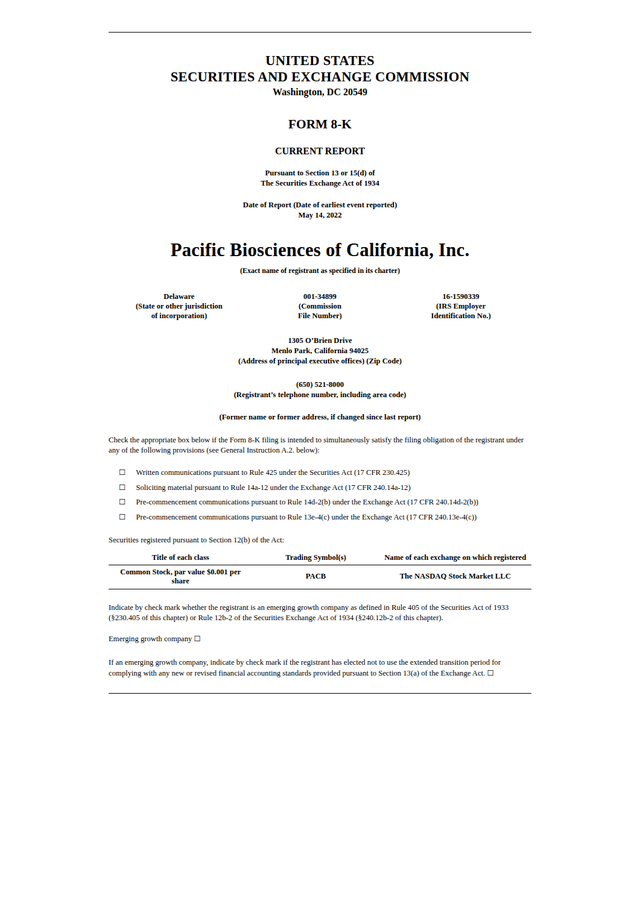UNITED STATES
SECURITIES AND EXCHANGE COMMISSION
Washington, DC 20549
FORM 8-K
CURRENT REPORT
Pursuant to Section 13 or 15(d) of
The Securities Exchange Act of 1934
Date of Report (Date of earliest event reported)
May 14, 2022
Pacific Biosciences of California, Inc.
(Exact name of registrant as specified in its charter)
| Delaware (State or other jurisdiction of incorporation) | 001-34899 (Commission File Number) | 16-1590339 (IRS Employer Identification No.) |
1305 O’Brien Drive
Menlo Park, California 94025
(Address of principal executive offices) (Zip Code)
(650) 521-8000
(Registrant’s telephone number, including area code)
(Former name or former address, if changed since last report)
Check the appropriate box below if the Form 8-K filing is intended to simultaneously satisfy the filing obligation of the registrant under any of the following provisions (see General Instruction A.2. below):
| ☐ | Written communications pursuant to Rule 425 under the Securities Act (17 CFR 230.425) |
| ☐ | Soliciting material pursuant to Rule 14a-12 under the Exchange Act (17 CFR 240.14a-12) |
| ☐ | Pre-commencement communications pursuant to Rule 14d-2(b) under the Exchange Act (17 CFR 240.14d-2(b)) |
| ☐ | Pre-commencement communications pursuant to Rule 13e-4(c) under the Exchange Act (17 CFR 240.13e-4(c)) |
Securities registered pursuant to Section 12(b) of the Act:
| Title of each class | Trading Symbol(s) | Name of each exchange on which registered |
| --- | --- | --- |
| Common Stock, par value $0.001 per share | PACB | The NASDAQ Stock Market LLC |
Indicate by check mark whether the registrant is an emerging growth company as defined in Rule 405 of the Securities Act of 1933 (§230.405 of this chapter) or Rule 12b-2 of the Securities Exchange Act of 1934 (§240.12b-2 of this chapter).
Emerging growth company ☐
If an emerging growth company, indicate by check mark if the registrant has elected not to use the extended transition period for complying with any new or revised financial accounting standards provided pursuant to Section 13(a) of the Exchange Act. ☐